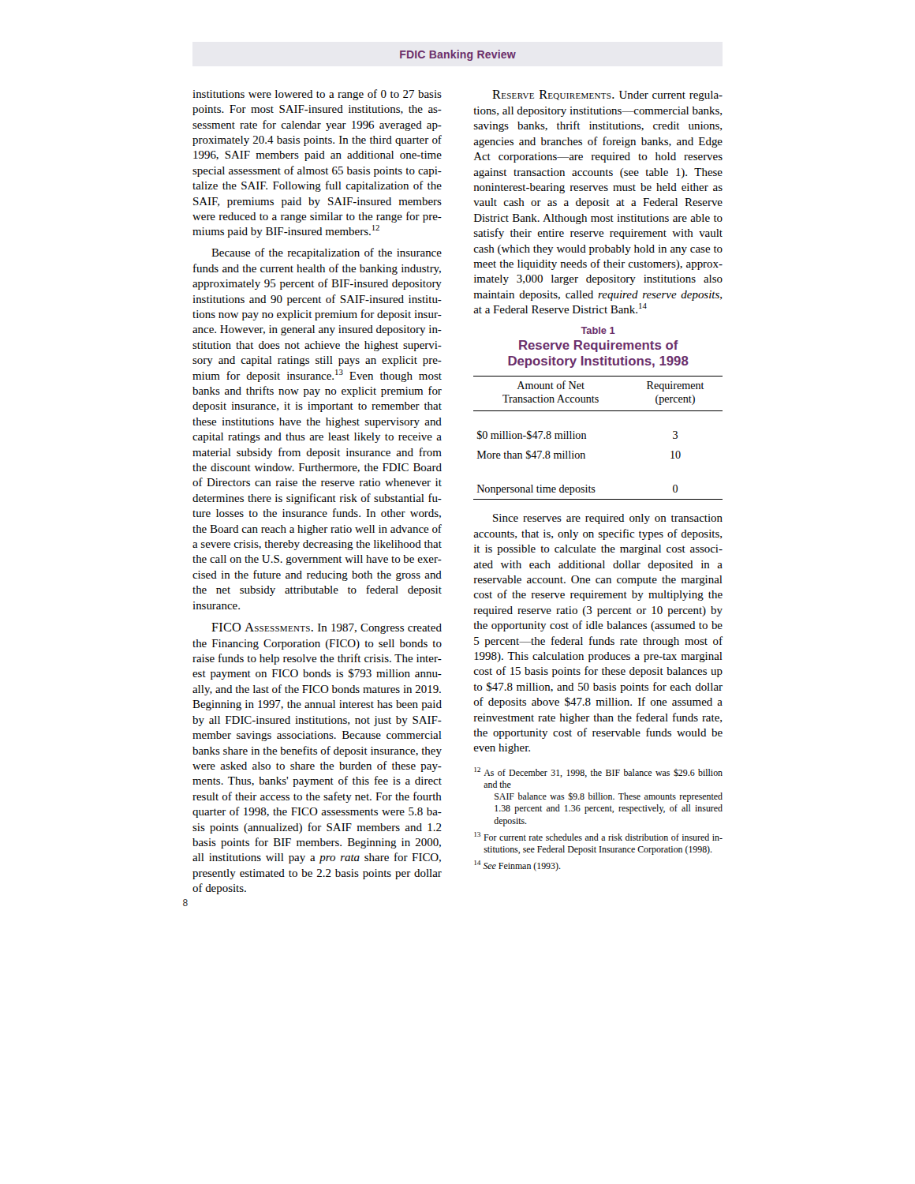FDIC Banking Review
institutions were lowered to a range of 0 to 27 basis points. For most SAIF-insured institutions, the assessment rate for calendar year 1996 averaged approximately 20.4 basis points. In the third quarter of 1996, SAIF members paid an additional one-time special assessment of almost 65 basis points to capitalize the SAIF. Following full capitalization of the SAIF, premiums paid by SAIF-insured members were reduced to a range similar to the range for premiums paid by BIF-insured members.12
Because of the recapitalization of the insurance funds and the current health of the banking industry, approximately 95 percent of BIF-insured depository institutions and 90 percent of SAIF-insured institutions now pay no explicit premium for deposit insurance. However, in general any insured depository institution that does not achieve the highest supervisory and capital ratings still pays an explicit premium for deposit insurance.13 Even though most banks and thrifts now pay no explicit premium for deposit insurance, it is important to remember that these institutions have the highest supervisory and capital ratings and thus are least likely to receive a material subsidy from deposit insurance and from the discount window. Furthermore, the FDIC Board of Directors can raise the reserve ratio whenever it determines there is significant risk of substantial future losses to the insurance funds. In other words, the Board can reach a higher ratio well in advance of a severe crisis, thereby decreasing the likelihood that the call on the U.S. government will have to be exercised in the future and reducing both the gross and the net subsidy attributable to federal deposit insurance.
FICO Assessments. In 1987, Congress created the Financing Corporation (FICO) to sell bonds to raise funds to help resolve the thrift crisis. The interest payment on FICO bonds is $793 million annually, and the last of the FICO bonds matures in 2019. Beginning in 1997, the annual interest has been paid by all FDIC-insured institutions, not just by SAIF-member savings associations. Because commercial banks share in the benefits of deposit insurance, they were asked also to share the burden of these payments. Thus, banks' payment of this fee is a direct result of their access to the safety net. For the fourth quarter of 1998, the FICO assessments were 5.8 basis points (annualized) for SAIF members and 1.2 basis points for BIF members. Beginning in 2000, all institutions will pay a pro rata share for FICO, presently estimated to be 2.2 basis points per dollar of deposits.
Reserve Requirements. Under current regulations, all depository institutions—commercial banks, savings banks, thrift institutions, credit unions, agencies and branches of foreign banks, and Edge Act corporations—are required to hold reserves against transaction accounts (see table 1). These noninterest-bearing reserves must be held either as vault cash or as a deposit at a Federal Reserve District Bank. Although most institutions are able to satisfy their entire reserve requirement with vault cash (which they would probably hold in any case to meet the liquidity needs of their customers), approximately 3,000 larger depository institutions also maintain deposits, called required reserve deposits, at a Federal Reserve District Bank.14
Table 1
Reserve Requirements of
Depository Institutions, 1998
| Amount of Net Transaction Accounts | Requirement (percent) |
| --- | --- |
| $0 million-$47.8 million | 3 |
| More than $47.8 million | 10 |
| Nonpersonal time deposits | 0 |
Since reserves are required only on transaction accounts, that is, only on specific types of deposits, it is possible to calculate the marginal cost associated with each additional dollar deposited in a reservable account. One can compute the marginal cost of the reserve requirement by multiplying the required reserve ratio (3 percent or 10 percent) by the opportunity cost of idle balances (assumed to be 5 percent—the federal funds rate through most of 1998). This calculation produces a pre-tax marginal cost of 15 basis points for these deposit balances up to $47.8 million, and 50 basis points for each dollar of deposits above $47.8 million. If one assumed a reinvestment rate higher than the federal funds rate, the opportunity cost of reservable funds would be even higher.
12 As of December 31, 1998, the BIF balance was $29.6 billion and the SAIF balance was $9.8 billion. These amounts represented 1.38 percent and 1.36 percent, respectively, of all insured deposits.
13 For current rate schedules and a risk distribution of insured institutions, see Federal Deposit Insurance Corporation (1998).
14 See Feinman (1993).
8